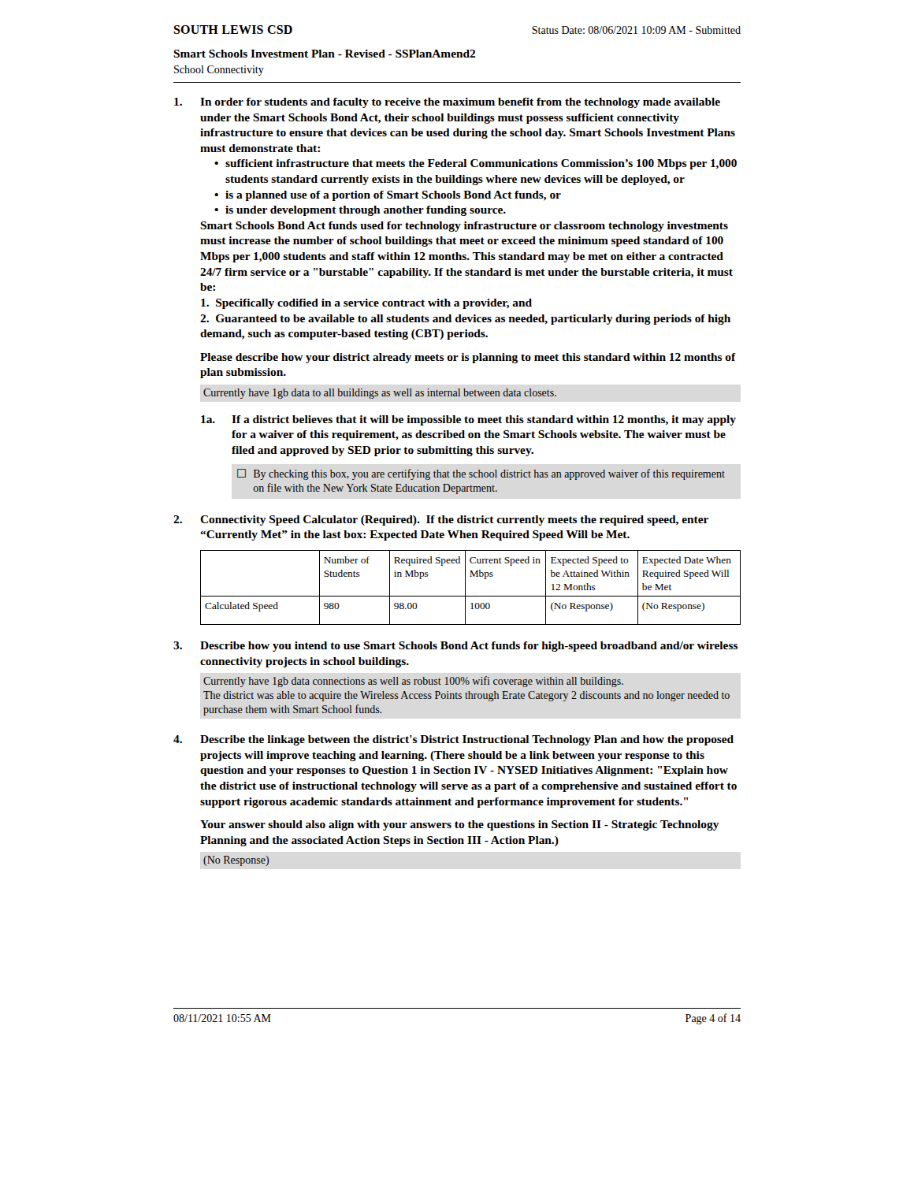SOUTH LEWIS CSD Status Date: 08/06/2021 10:09 AM - Submitted
Smart Schools Investment Plan - Revised - SSPlanAmend2
School Connectivity
1.
In order for students and faculty to receive the maximum benefit from the technology made available under the Smart Schools Bond Act, their school buildings must possess sufficient connectivity infrastructure to ensure that devices can be used during the school day. Smart Schools Investment Plans must demonstrate that:
sufficient infrastructure that meets the Federal Communications Commission’s 100 Mbps per 1,000 students standard currently exists in the buildings where new devices will be deployed, or
is a planned use of a portion of Smart Schools Bond Act funds, or
is under development through another funding source.
Smart Schools Bond Act funds used for technology infrastructure or classroom technology investments must increase the number of school buildings that meet or exceed the minimum speed standard of 100 Mbps per 1,000 students and staff within 12 months. This standard may be met on either a contracted 24/7 firm service or a "burstable" capability. If the standard is met under the burstable criteria, it must be:
1. Specifically codified in a service contract with a provider, and
2. Guaranteed to be available to all students and devices as needed, particularly during periods of high demand, such as computer-based testing (CBT) periods.
Please describe how your district already meets or is planning to meet this standard within 12 months of plan submission.
Currently have 1gb data to all buildings as well as internal between data closets.
1a.
If a district believes that it will be impossible to meet this standard within 12 months, it may apply for a waiver of this requirement, as described on the Smart Schools website. The waiver must be filed and approved by SED prior to submitting this survey.
☐ By checking this box, you are certifying that the school district has an approved waiver of this requirement on file with the New York State Education Department.
2.
Connectivity Speed Calculator (Required). If the district currently meets the required speed, enter “Currently Met” in the last box: Expected Date When Required Speed Will be Met.
| | Number of Students | Required Speed in Mbps | Current Speed in Mbps | Expected Speed to be Attained Within 12 Months | Expected Date When Required Speed Will be Met |
| --- | --- | --- | --- | --- | --- |
| Calculated Speed | 980 | 98.00 | 1000 | (No Response) | (No Response) |
3.
Describe how you intend to use Smart Schools Bond Act funds for high-speed broadband and/or wireless connectivity projects in school buildings.
Currently have 1gb data connections as well as robust 100% wifi coverage within all buildings.
The district was able to acquire the Wireless Access Points through Erate Category 2 discounts and no longer needed to purchase them with Smart School funds.
4.
Describe the linkage between the district's District Instructional Technology Plan and how the proposed projects will improve teaching and learning. (There should be a link between your response to this question and your responses to Question 1 in Section IV - NYSED Initiatives Alignment: "Explain how the district use of instructional technology will serve as a part of a comprehensive and sustained effort to support rigorous academic standards attainment and performance improvement for students."
Your answer should also align with your answers to the questions in Section II - Strategic Technology Planning and the associated Action Steps in Section III - Action Plan.)
(No Response)
08/11/2021 10:55 AM Page 4 of 14